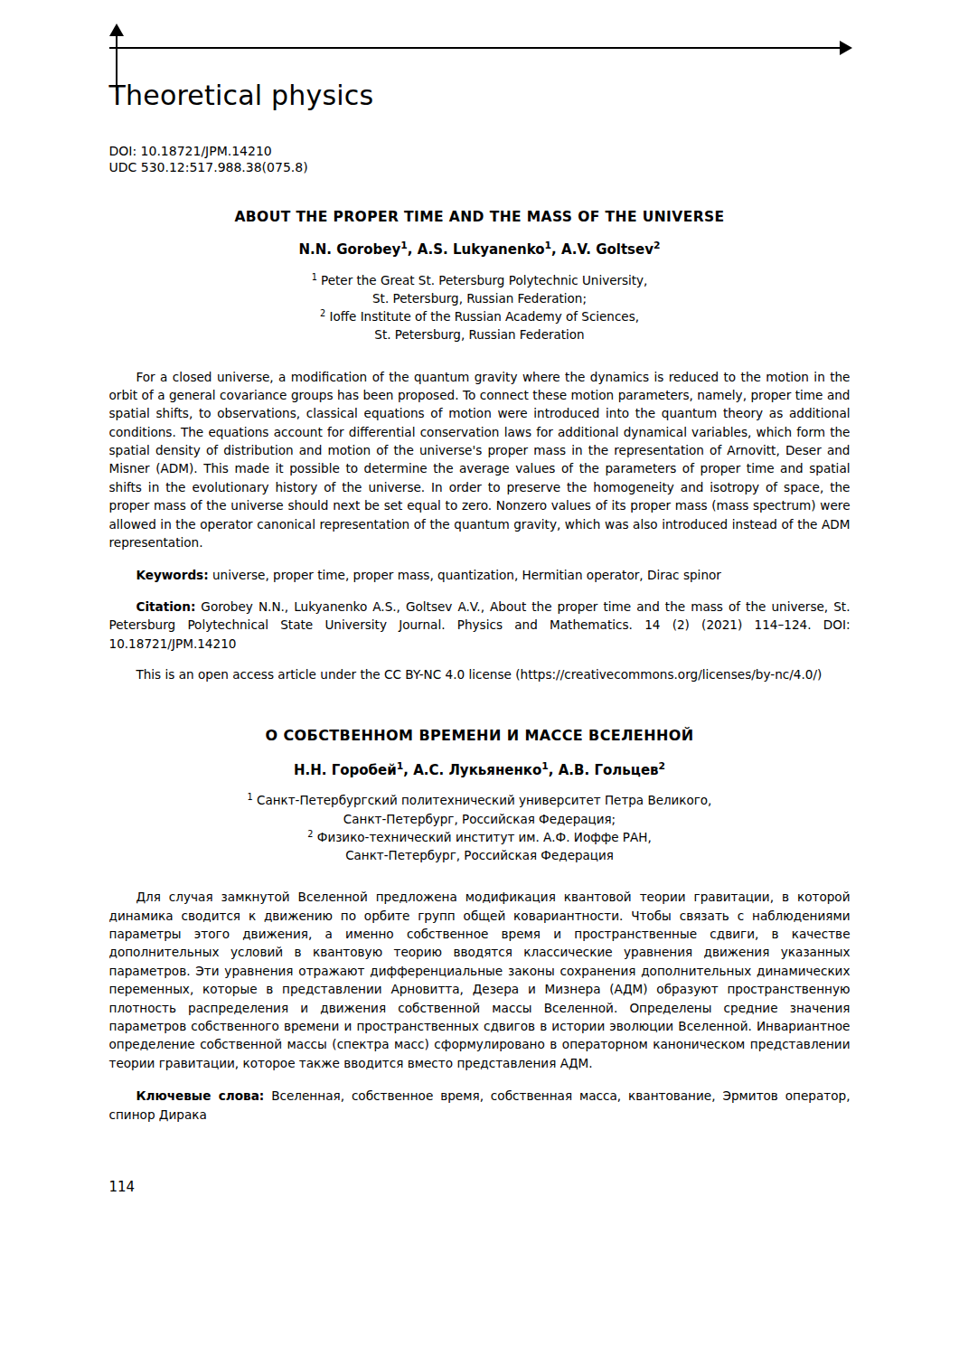Theoretical physics
DOI: 10.18721/JPM.14210
UDC 530.12:517.988.38(075.8)
About the proper time and the mass of the universe
N.N. Gorobey1, A.S. Lukyanenko1, A.V. Goltsev2
1 Peter the Great St. Petersburg Polytechnic University,
St. Petersburg, Russian Federation;
2 Ioffe Institute of the Russian Academy of Sciences,
St. Petersburg, Russian Federation
For a closed universe, a modification of the quantum gravity where the dynamics is reduced to the motion in the orbit of a general covariance groups has been proposed. To connect these motion parameters, namely, proper time and spatial shifts, to observations, classical equations of motion were introduced into the quantum theory as additional conditions. The equations account for differential conservation laws for additional dynamical variables, which form the spatial density of distribution and motion of the universe's proper mass in the representation of Arnovitt, Deser and Misner (ADM). This made it possible to determine the average values of the parameters of proper time and spatial shifts in the evolutionary history of the universe. In order to preserve the homogeneity and isotropy of space, the proper mass of the universe should next be set equal to zero. Nonzero values of its proper mass (mass spectrum) were allowed in the operator canonical representation of the quantum gravity, which was also introduced instead of the ADM representation.
Keywords: universe, proper time, proper mass, quantization, Hermitian operator, Dirac spinor
Citation: Gorobey N.N., Lukyanenko A.S., Goltsev A.V., About the proper time and the mass of the universe, St. Petersburg Polytechnical State University Journal. Physics and Mathematics. 14 (2) (2021) 114–124. DOI: 10.18721/JPM.14210
This is an open access article under the CC BY-NC 4.0 license (https://creativecommons.org/licenses/by-nc/4.0/)
О СОБСТВЕННОМ ВРЕМЕНИ И МАССЕ ВСЕЛЕННОЙ
Н.Н. Горобей1, А.С. Лукьяненко1, А.В. Гольцев2
1 Санкт-Петербургский политехнический университет Петра Великого,
Санкт-Петербург, Российская Федерация;
2 Физико-технический институт им. А.Ф. Иоффе РАН,
Санкт-Петербург, Российская Федерация
Для случая замкнутой Вселенной предложена модификация квантовой теории гравитации, в которой динамика сводится к движению по орбите групп общей ковариантности. Чтобы связать с наблюдениями параметры этого движения, а именно собственное время и пространственные сдвиги, в качестве дополнительных условий в квантовую теорию вводятся классические уравнения движения указанных параметров. Эти уравнения отражают дифференциальные законы сохранения дополнительных динамических переменных, которые в представлении Арновитта, Дезера и Мизнера (АДМ) образуют пространственную плотность распределения и движения собственной массы Вселенной. Определены средние значения параметров собственного времени и пространственных сдвигов в истории эволюции Вселенной. Инвариантное определение собственной массы (спектра масс) сформулировано в операторном каноническом представлении теории гравитации, которое также вводится вместо представления АДМ.
Ключевые слова: Вселенная, собственное время, собственная масса, квантование, Эрмитов оператор, спинор Дирака
114